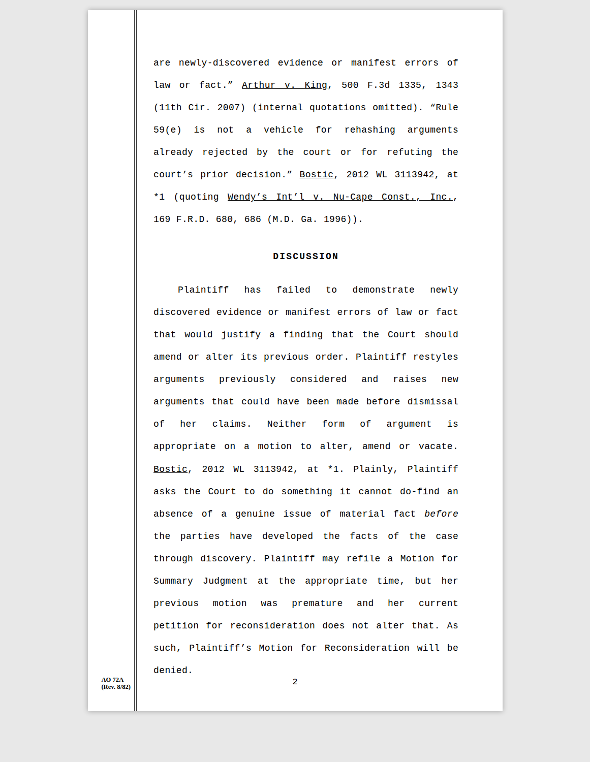are newly-discovered evidence or manifest errors of law or fact.” Arthur v. King, 500 F.3d 1335, 1343 (11th Cir. 2007) (internal quotations omitted). “Rule 59(e) is not a vehicle for rehashing arguments already rejected by the court or for refuting the court’s prior decision.” Bostic, 2012 WL 3113942, at *1 (quoting Wendy’s Int’l v. Nu-Cape Const., Inc., 169 F.R.D. 680, 686 (M.D. Ga. 1996)).
DISCUSSION
Plaintiff has failed to demonstrate newly discovered evidence or manifest errors of law or fact that would justify a finding that the Court should amend or alter its previous order. Plaintiff restyles arguments previously considered and raises new arguments that could have been made before dismissal of her claims. Neither form of argument is appropriate on a motion to alter, amend or vacate. Bostic, 2012 WL 3113942, at *1. Plainly, Plaintiff asks the Court to do something it cannot do-find an absence of a genuine issue of material fact before the parties have developed the facts of the case through discovery. Plaintiff may refile a Motion for Summary Judgment at the appropriate time, but her previous motion was premature and her current petition for reconsideration does not alter that. As such, Plaintiff’s Motion for Reconsideration will be denied.
AO 72A
(Rev. 8/82)
2